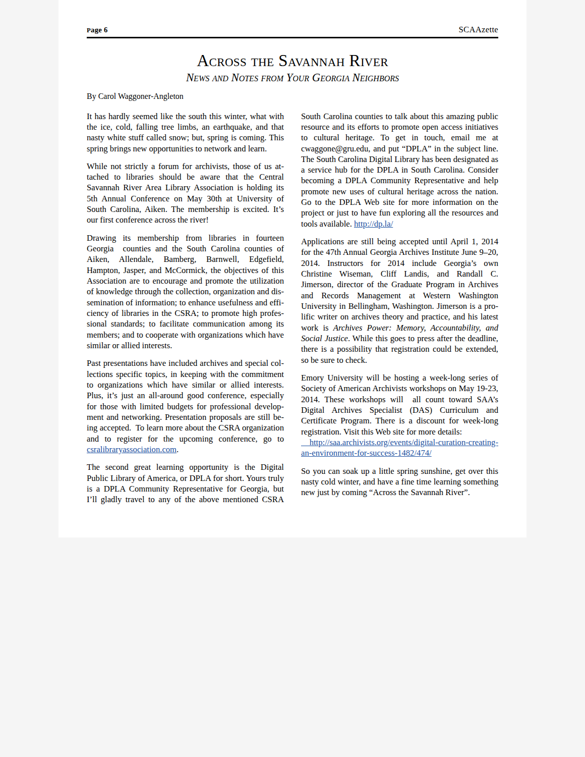Page 6
SCAAzette
Across the Savannah River
News and Notes from Your Georgia Neighbors
By Carol Waggoner-Angleton
It has hardly seemed like the south this winter, what with the ice, cold, falling tree limbs, an earthquake, and that nasty white stuff called snow; but, spring is coming. This spring brings new opportunities to network and learn.
While not strictly a forum for archivists, those of us attached to libraries should be aware that the Central Savannah River Area Library Association is holding its 5th Annual Conference on May 30th at University of South Carolina, Aiken. The membership is excited. It’s our first conference across the river!
Drawing its membership from libraries in fourteen Georgia counties and the South Carolina counties of Aiken, Allendale, Bamberg, Barnwell, Edgefield, Hampton, Jasper, and McCormick, the objectives of this Association are to encourage and promote the utilization of knowledge through the collection, organization and dissemination of information; to enhance usefulness and efficiency of libraries in the CSRA; to promote high professional standards; to facilitate communication among its members; and to cooperate with organizations which have similar or allied interests.
Past presentations have included archives and special collections specific topics, in keeping with the commitment to organizations which have similar or allied interests. Plus, it’s just an all-around good conference, especially for those with limited budgets for professional development and networking. Presentation proposals are still being accepted. To learn more about the CSRA organization and to register for the upcoming conference, go to csralibraryassociation.com.
The second great learning opportunity is the Digital Public Library of America, or DPLA for short. Yours truly is a DPLA Community Representative for Georgia, but I’ll gladly travel to any of the above mentioned CSRA South Carolina counties to talk about this amazing public resource and its efforts to promote open access initiatives to cultural heritage. To get in touch, email me at cwaggone@gru.edu, and put “DPLA” in the subject line. The South Carolina Digital Library has been designated as a service hub for the DPLA in South Carolina. Consider becoming a DPLA Community Representative and help promote new uses of cultural heritage across the nation. Go to the DPLA Web site for more information on the project or just to have fun exploring all the resources and tools available. http://dp.la/
Applications are still being accepted until April 1, 2014 for the 47th Annual Georgia Archives Institute June 9–20, 2014. Instructors for 2014 include Georgia’s own Christine Wiseman, Cliff Landis, and Randall C. Jimerson, director of the Graduate Program in Archives and Records Management at Western Washington University in Bellingham, Washington. Jimerson is a prolific writer on archives theory and practice, and his latest work is Archives Power: Memory, Accountability, and Social Justice. While this goes to press after the deadline, there is a possibility that registration could be extended, so be sure to check.
Emory University will be hosting a week-long series of Society of American Archivists workshops on May 19-23, 2014. These workshops will all count toward SAA’s Digital Archives Specialist (DAS) Curriculum and Certificate Program. There is a discount for week-long registration. Visit this Web site for more details:
http://saa.archivists.org/events/digital-curation-creating-an-environment-for-success-1482/474/
So you can soak up a little spring sunshine, get over this nasty cold winter, and have a fine time learning something new just by coming “Across the Savannah River”.